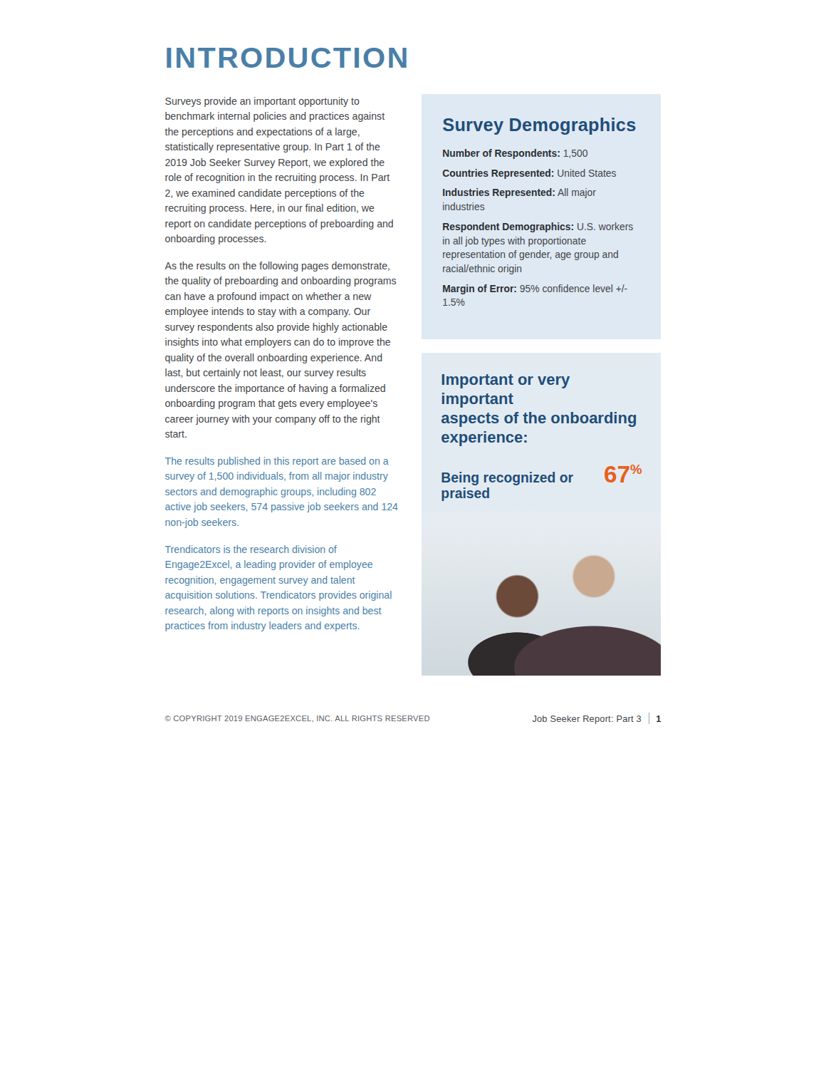INTRODUCTION
Surveys provide an important opportunity to benchmark internal policies and practices against the perceptions and expectations of a large, statistically representative group. In Part 1 of the 2019 Job Seeker Survey Report, we explored the role of recognition in the recruiting process. In Part 2, we examined candidate perceptions of the recruiting process. Here, in our final edition, we report on candidate perceptions of preboarding and onboarding processes.
As the results on the following pages demonstrate, the quality of preboarding and onboarding programs can have a profound impact on whether a new employee intends to stay with a company. Our survey respondents also provide highly actionable insights into what employers can do to improve the quality of the overall onboarding experience. And last, but certainly not least, our survey results underscore the importance of having a formalized onboarding program that gets every employee's career journey with your company off to the right start.
The results published in this report are based on a survey of 1,500 individuals, from all major industry sectors and demographic groups, including 802 active job seekers, 574 passive job seekers and 124 non-job seekers.
Trendicators is the research division of Engage2Excel, a leading provider of employee recognition, engagement survey and talent acquisition solutions. Trendicators provides original research, along with reports on insights and best practices from industry leaders and experts.
Survey Demographics
Number of Respondents: 1,500
Countries Represented: United States
Industries Represented: All major industries
Respondent Demographics: U.S. workers in all job types with proportionate representation of gender, age group and racial/ethnic origin
Margin of Error: 95% confidence level +/- 1.5%
Important or very important
aspects of the onboarding experience:
Being recognized or praised 67%
Interaction with employees 72%
Percentage of respondents who said this was either important or very important.
© Copyright 2019 Engage2Excel, Inc. All Rights Reserved Job Seeker Report: Part 3 1